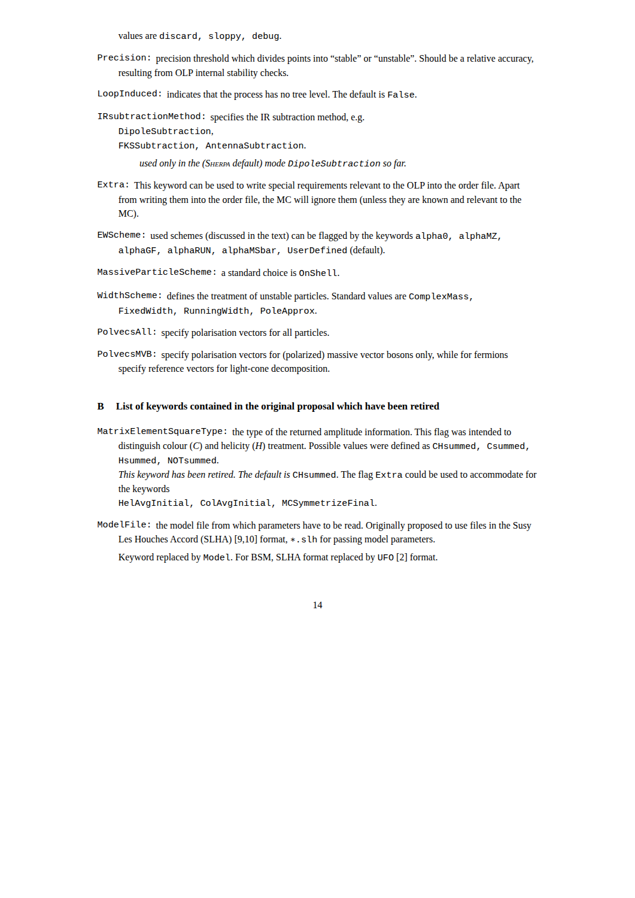values are discard, sloppy, debug.
Precision:
precision threshold which divides points into “stable” or “unstable”. Should be a relative accuracy, resulting from OLP internal stability checks.
LoopInduced:
indicates that the process has no tree level. The default is False.
IRsubtractionMethod:
specifies the IR subtraction method, e.g.
DipoleSubtraction,
FKSSubtraction, AntennaSubtraction.
used only in the (Sherpa default) mode DipoleSubtraction so far.
Extra:
This keyword can be used to write special requirements relevant to the OLP into the order file. Apart from writing them into the order file, the MC will ignore them (unless they are known and relevant to the MC).
EWScheme:
used schemes (discussed in the text) can be flagged by the keywords alpha0, alphaMZ, alphaGF, alphaRUN, alphaMSbar, UserDefined (default).
MassiveParticleScheme:
a standard choice is OnShell.
WidthScheme:
defines the treatment of unstable particles. Standard values are ComplexMass, FixedWidth, RunningWidth, PoleApprox.
PolvecsAll:
specify polarisation vectors for all particles.
PolvecsMVB:
specify polarisation vectors for (polarized) massive vector bosons only, while for fermions specify reference vectors for light-cone decomposition.
BList of keywords contained in the original proposal which have been retired
MatrixElementSquareType:
the type of the returned amplitude information. This flag was intended to distinguish colour (C) and helicity (H) treatment. Possible values were defined as CHsummed, Csummed, Hsummed, NOTsummed.
This keyword has been retired. The default is CHsummed. The flag Extra could be used to accommodate for the keywords
HelAvgInitial, ColAvgInitial, MCSymmetrizeFinal.
ModelFile:
the model file from which parameters have to be read. Originally proposed to use files in the Susy Les Houches Accord (SLHA) [9,10] format, ∗.slh for passing model parameters.
Keyword replaced by Model. For BSM, SLHA format replaced by UFO [2] format.
14